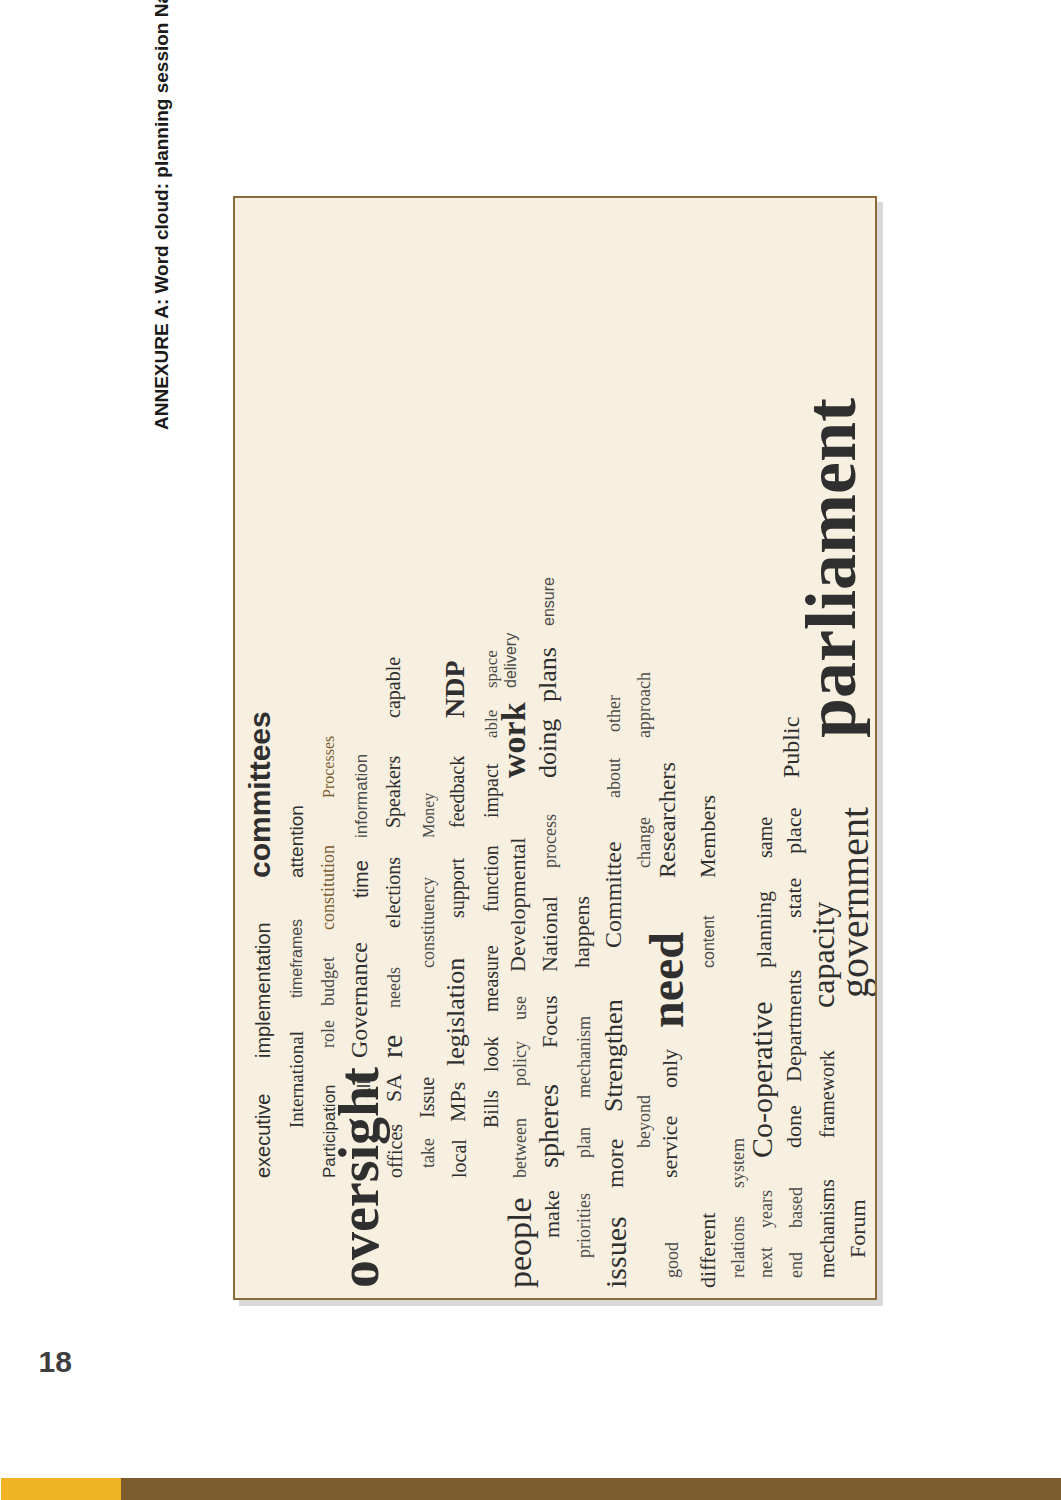18
ANNEXURE A: Word cloud: planning session National Assembly
executive implementation committees International timeframes attention Participation role budget constitution Processes oversight all Governance time information offices SA re needs elections Speakers capable take Issue constituency Money local MPs legislation support feedback NDP Bills look measure function impact able space people between policy use Developmental work delivery make spheres Focus National process doing plans ensure priorities plan mechanism happens issues more Strengthen Committee about other beyond change approach good service only need Researchers different content Members relations system next years Co-operative planning same end based done Departments state place Public mechanisms framework capacity Forum government parliament Structure Development strategic areas